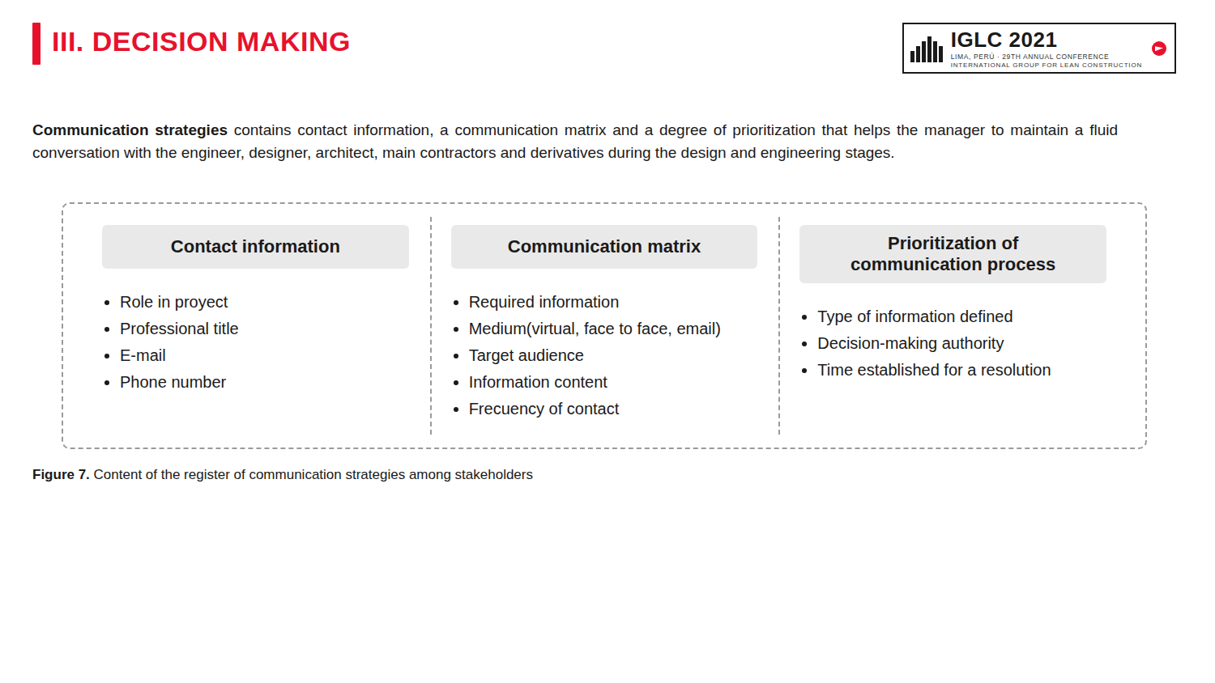III. Decision Making
IGLC 2021
LIMA, PERÚ · 29TH ANNUAL CONFERENCE
INTERNATIONAL GROUP FOR LEAN CONSTRUCTION
Communication strategies contains contact information, a communication matrix and a degree of prioritization that helps the manager to maintain a fluid conversation with the engineer, designer, architect, main contractors and derivatives during the design and engineering stages.
Contact information
Role in proyect
Professional title
E-mail
Phone number
Communication matrix
Required information
Medium(virtual, face to face, email)
Target audience
Information content
Frecuency of contact
Prioritization of
communication process
Type of information defined
Decision-making authority
Time established for a resolution
Figure 7. Content of the register of communication strategies among stakeholders